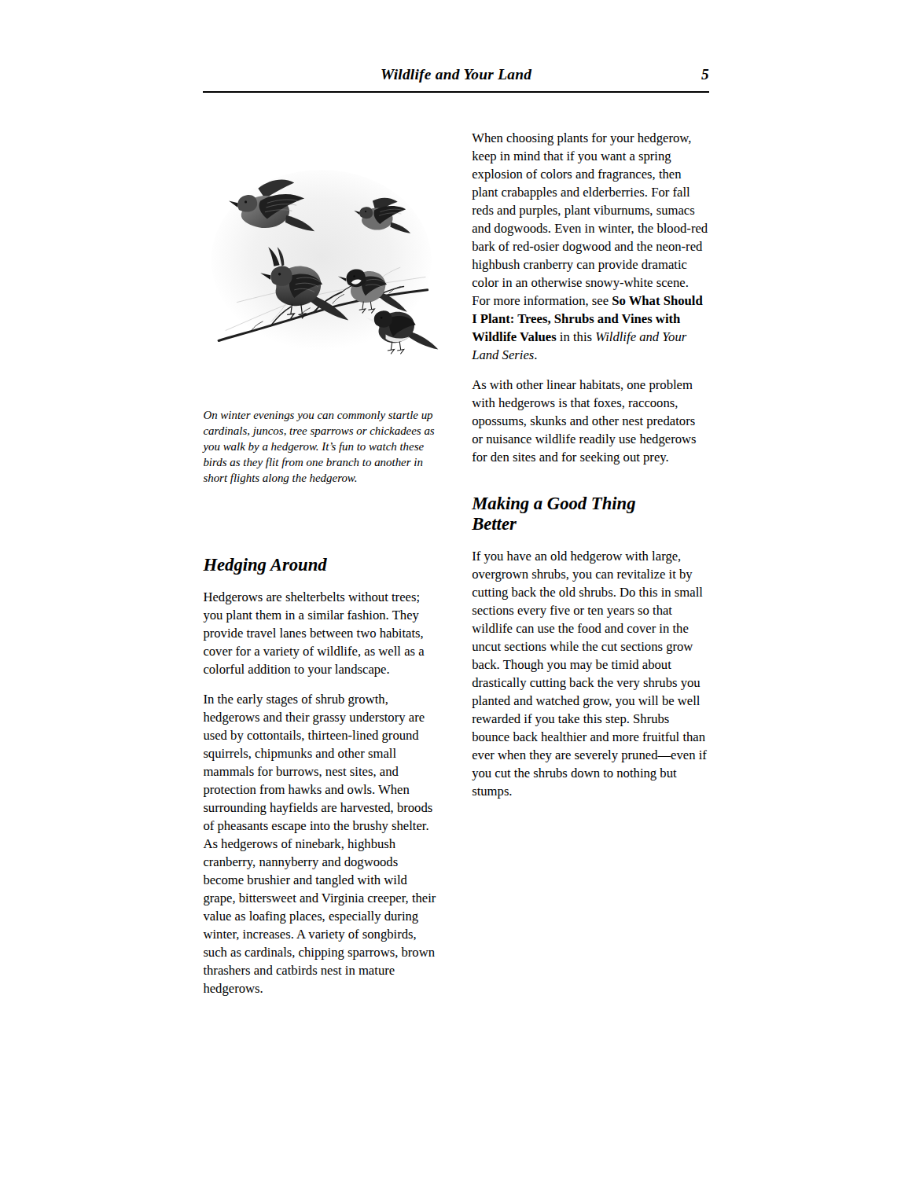Wildlife and Your Land 5
On winter evenings you can commonly startle up cardinals, juncos, tree sparrows or chickadees as you walk by a hedgerow. It’s fun to watch these birds as they flit from one branch to another in short flights along the hedgerow.
Hedging Around
Hedgerows are shelterbelts without trees; you plant them in a similar fashion. They provide travel lanes between two habitats, cover for a variety of wildlife, as well as a colorful addition to your landscape.
In the early stages of shrub growth, hedgerows and their grassy understory are used by cottontails, thirteen-lined ground squirrels, chipmunks and other small mammals for burrows, nest sites, and protection from hawks and owls. When surrounding hayfields are harvested, broods of pheasants escape into the brushy shelter. As hedgerows of ninebark, highbush cranberry, nannyberry and dogwoods become brushier and tangled with wild grape, bittersweet and Virginia creeper, their value as loafing places, especially during winter, increases. A variety of songbirds, such as cardinals, chipping sparrows, brown thrashers and catbirds nest in mature hedgerows.
When choosing plants for your hedgerow, keep in mind that if you want a spring explosion of colors and fragrances, then plant crabapples and elderberries. For fall reds and purples, plant viburnums, sumacs and dogwoods. Even in winter, the blood-red bark of red-osier dogwood and the neon-red highbush cranberry can provide dramatic color in an otherwise snowy-white scene. For more information, see So What Should I Plant: Trees, Shrubs and Vines with Wildlife Values in this Wildlife and Your Land Series.
As with other linear habitats, one problem with hedgerows is that foxes, raccoons, opossums, skunks and other nest predators or nuisance wildlife readily use hedgerows for den sites and for seeking out prey.
Making a Good Thing
Better
If you have an old hedgerow with large, overgrown shrubs, you can revitalize it by cutting back the old shrubs. Do this in small sections every five or ten years so that wildlife can use the food and cover in the uncut sections while the cut sections grow back. Though you may be timid about drastically cutting back the very shrubs you planted and watched grow, you will be well rewarded if you take this step. Shrubs bounce back healthier and more fruitful than ever when they are severely pruned—even if you cut the shrubs down to nothing but stumps.